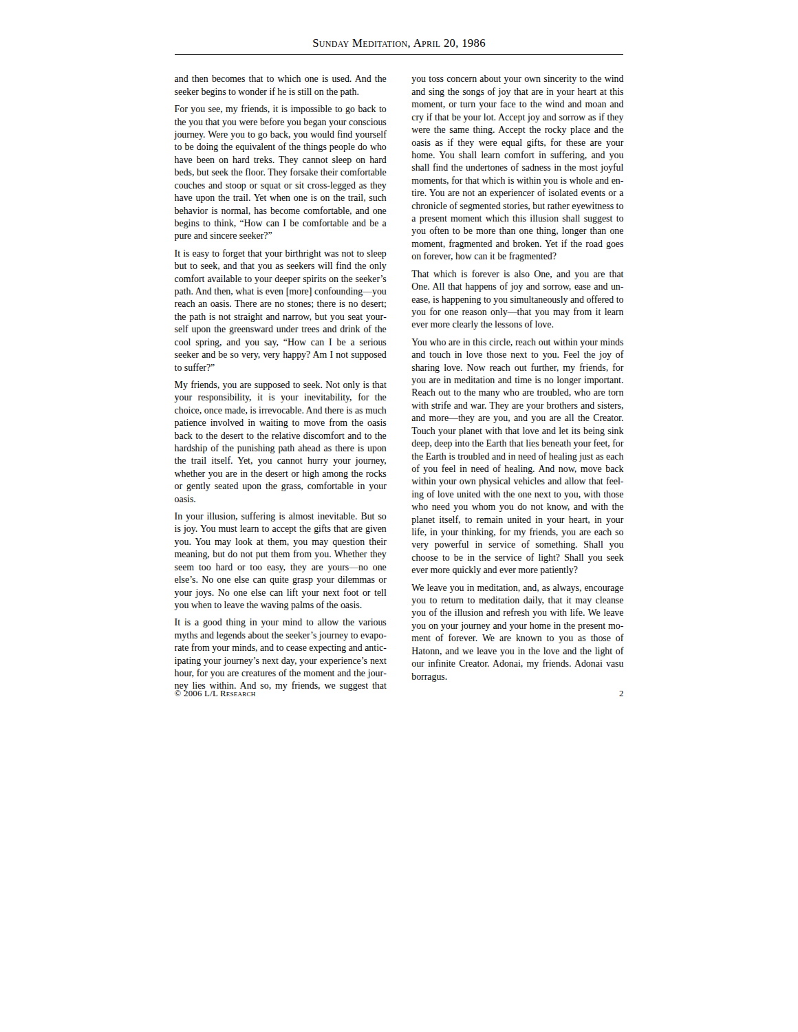Sunday Meditation, April 20, 1986
and then becomes that to which one is used. And the seeker begins to wonder if he is still on the path.
For you see, my friends, it is impossible to go back to the you that you were before you began your conscious journey. Were you to go back, you would find yourself to be doing the equivalent of the things people do who have been on hard treks. They cannot sleep on hard beds, but seek the floor. They forsake their comfortable couches and stoop or squat or sit cross-legged as they have upon the trail. Yet when one is on the trail, such behavior is normal, has become comfortable, and one begins to think, “How can I be comfortable and be a pure and sincere seeker?”
It is easy to forget that your birthright was not to sleep but to seek, and that you as seekers will find the only comfort available to your deeper spirits on the seeker’s path. And then, what is even [more] confounding—you reach an oasis. There are no stones; there is no desert; the path is not straight and narrow, but you seat yourself upon the greensward under trees and drink of the cool spring, and you say, “How can I be a serious seeker and be so very, very happy? Am I not supposed to suffer?”
My friends, you are supposed to seek. Not only is that your responsibility, it is your inevitability, for the choice, once made, is irrevocable. And there is as much patience involved in waiting to move from the oasis back to the desert to the relative discomfort and to the hardship of the punishing path ahead as there is upon the trail itself. Yet, you cannot hurry your journey, whether you are in the desert or high among the rocks or gently seated upon the grass, comfortable in your oasis.
In your illusion, suffering is almost inevitable. But so is joy. You must learn to accept the gifts that are given you. You may look at them, you may question their meaning, but do not put them from you. Whether they seem too hard or too easy, they are yours—no one else’s. No one else can quite grasp your dilemmas or your joys. No one else can lift your next foot or tell you when to leave the waving palms of the oasis.
It is a good thing in your mind to allow the various myths and legends about the seeker’s journey to evaporate from your minds, and to cease expecting and anticipating your journey’s next day, your experience’s next hour, for you are creatures of the moment and the journey lies within. And so, my friends, we suggest that you toss concern about your own sincerity to the wind and sing the songs of joy that are in your heart at this moment, or turn your face to the wind and moan and cry if that be your lot. Accept joy and sorrow as if they were the same thing. Accept the rocky place and the oasis as if they were equal gifts, for these are your home. You shall learn comfort in suffering, and you shall find the undertones of sadness in the most joyful moments, for that which is within you is whole and entire. You are not an experiencer of isolated events or a chronicle of segmented stories, but rather eyewitness to a present moment which this illusion shall suggest to you often to be more than one thing, longer than one moment, fragmented and broken. Yet if the road goes on forever, how can it be fragmented?
That which is forever is also One, and you are that One. All that happens of joy and sorrow, ease and unease, is happening to you simultaneously and offered to you for one reason only—that you may from it learn ever more clearly the lessons of love.
You who are in this circle, reach out within your minds and touch in love those next to you. Feel the joy of sharing love. Now reach out further, my friends, for you are in meditation and time is no longer important. Reach out to the many who are troubled, who are torn with strife and war. They are your brothers and sisters, and more—they are you, and you are all the Creator. Touch your planet with that love and let its being sink deep, deep into the Earth that lies beneath your feet, for the Earth is troubled and in need of healing just as each of you feel in need of healing. And now, move back within your own physical vehicles and allow that feeling of love united with the one next to you, with those who need you whom you do not know, and with the planet itself, to remain united in your heart, in your life, in your thinking, for my friends, you are each so very powerful in service of something. Shall you choose to be in the service of light? Shall you seek ever more quickly and ever more patiently?
We leave you in meditation, and, as always, encourage you to return to meditation daily, that it may cleanse you of the illusion and refresh you with life. We leave you on your journey and your home in the present moment of forever. We are known to you as those of Hatonn, and we leave you in the love and the light of our infinite Creator. Adonai, my friends. Adonai vasu borragus.
© 2006 L/L Research 2